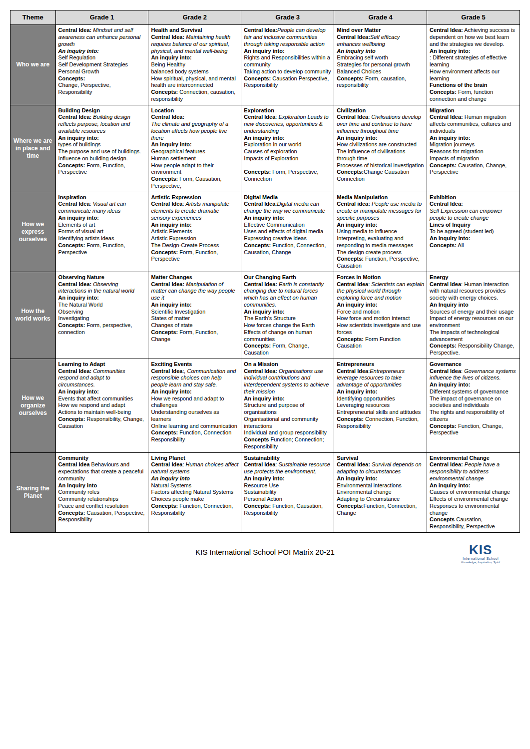| Theme | Grade 1 | Grade 2 | Grade 3 | Grade 4 | Grade 5 |
| --- | --- | --- | --- | --- | --- |
| Who we are | Central Idea: Mindset and self awareness can enhance personal growth An inquiry into: Self Regulation Self Development Strategies Personal Growth Concepts: Change, Perspective, Responsibility | Health and Survival Central Idea: Maintaining health requires balance of our spiritual, physical, and mental well-being An inquiry into: Being Healthy balanced body systems How spiritual, physical, and mental health are interconnected Concepts: Connection, causation, responsibility | Central Idea: People can develop fair and inclusive communities through taking responsible action An inquiry into: Rights and Responsibilities within a community Taking action to develop community Concepts: Causation Perspective, Responsibility | Mind over Matter Central Idea: Self efficacy enhances wellbeing An inquiry into Embracing self worth Strategies for personal growth Balanced Choices Concepts: Form, causation, responsibility | Central Idea: Achieving success is dependent on how we best learn and the strategies we develop. An inquiry into: : Different strategies of effective learning How environment affects our learning Functions of the brain Concepts: Form, function connection and change |
| Where we are in place and time | Building Design Central Idea: Building design reflects purpose, location and available resources An inquiry into: types of buildings The purpose and use of buildings. Influence on building design. Concepts: Form, Function, Perspective | Location Central Idea: The climate and geography of a location affects how people live there An inquiry into: Geographical features Human settlement How people adapt to their environment Concepts: Form, Causation, Perspective, | Exploration Central Idea : Exploration Leads to new discoveries, opportunities & understanding An inquiry into: Exploration in our world Causes of exploration Impacts of Exploration Concepts: Form, Perspective, Connection | Civilization Central Idea : Civilisations develop over time and continue to have influence throughout time An inquiry into: How civilizations are constructed The influence of civilisations through time Processes of historical investigation Concepts: Change Causation Connection | Migration Central Idea: Human migration affects communities, cultures and individuals An inquiry into: Migration journeys Reasons for migration Impacts of migration Concepts: Causation, Change, Perspective |
| How we express ourselves | Inspiration Central Idea : Visual art can communicate many ideas An inquiry into: Elements of art Forms of visual art Identifying artists ideas Concepts: Form, Function, Perspective | Artistic Expression Central Idea : Artists manipulate elements to create dramatic sensory experiences An inquiry into: Artistic Elements Artistic Expression The Design-Create Process Concepts: Form, Function, Perspective | Digital Media Central Idea : Digital media can change the way we communicate An inquiry into: Effective Communication Uses and effects of digital media Expressing creative ideas Concepts: Function, Connection, Causation, Change | Media Manipulation Central idea: People use media to create or manipulate messages for specific purposes An inquiry into: Using media to influence Interpreting, evaluating and responding to media messages The design create process Concepts: Function, Perspective, Causation | Exhibition Central Idea: Self Expression can empower people to create change Lines of Inquiry To be agreed (student led) An inquiry into: Concepts: All |
| How the world works | Observing Nature Central Idea: Observing interactions in the natural world An inquiry into: The Natural World Observing Investigating Concepts: Form, perspective, connection | Matter Changes Central Idea: Manipulation of matter can change the way people use it An inquiry into: Scientific Investigation States of matter Changes of state Concepts: Form, Function, Change | Our Changing Earth Central Idea: Earth is constantly changing due to natural forces which has an effect on human communities. An inquiry into: The Earth's Structure How forces change the Earth Effects of change on human communities Concepts: Form, Change, Causation | Forces in Motion Central Idea : Scientists can explain the physical world through exploring force and motion An inquiry into: Force and motion How force and motion interact How scientists investigate and use forces Concepts: Form Function Causation | Energy Central Idea : Human interaction with natural resources provides society with energy choices. An Inquiry into Sources of energy and their usage Impact of energy resources on our environment The impacts of technological advancement Concepts: Responsibility Change, Perspective. |
| How we organize ourselves | Learning to Adapt Central Idea: Communities respond and adapt to circumstances. An inquiry into: Events that affect communities How we respond and adapt Actions to maintain well-being Concepts: Responsibility, Change, Causation | Exciting Events Central Idea : , Communication and responsible choices can help people learn and stay safe. An inquiry into: How we respond and adapt to challenges Understanding ourselves as learners Online learning and communication Concepts: Function, Connection Responsibility | On a Mission Central Idea: Organisations use individual contributions and interdependent systems to achieve their mission An inquiry into: Structure and purpose of organisations Organisational and community interactions Individual and group responsibility Concepts Function; Connection; Responsibility | Entrepreneurs Central Idea : Entrepreneurs leverage resources to take advantage of opportunities An inquiry into: Identifying opportunities Leveraging resources Entrepreneurial skills and attitudes Concepts: Connection, Function, Responsibility | Governance Central Idea : Governance systems influence the lives of citizens. An inquiry into: Different systems of governance The impact of governance on societies and individuals The rights and responsibility of citizens Concepts: Function, Change, Perspective |
| Sharing the Planet | Community Central Idea Behaviours and expectations that create a peaceful community An Inquiry into Community roles Community relationships Peace and conflict resolution Concepts: Causation, Perspective, Responsibility | Living Planet Central Idea : Human choices affect natural systems An Inquiry into Natural Systems Factors affecting Natural Systems Choices people make Concepts: Function, Connection, Responsibility | Sustainability Central Idea : Sustainable resource use protects the environment. An inquiry into: Resource Use Sustainability Personal Action Concepts: Function, Causation, Responsibility | Survival Central Idea: Survival depends on adapting to circumstances An inquiry into: Environmental interactions Environmental change Adapting to Circumstance Concepts :Function, Connection, Change | Environmental Change Central Idea: People have a responsibility to address environmental change An inquiry into: Causes of environmental change Effects of environmental change Responses to environmental change Concepts Causation, Responsibility, Perspective |
KIS International School POI Matrix 20-21
KIS
International School
Knowledge, Inspiration, Spirit